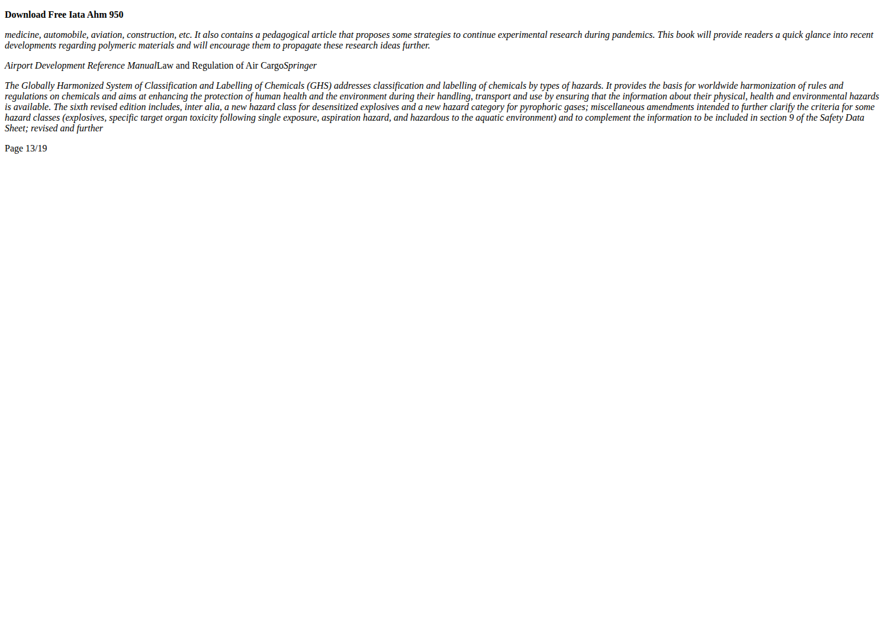Download Free Iata Ahm 950
medicine, automobile, aviation, construction, etc. It also contains a pedagogical article that proposes some strategies to continue experimental research during pandemics. This book will provide readers a quick glance into recent developments regarding polymeric materials and will encourage them to propagate these research ideas further.
Airport Development Reference Manual Law and Regulation of Air CargoSpringer
The Globally Harmonized System of Classification and Labelling of Chemicals (GHS) addresses classification and labelling of chemicals by types of hazards. It provides the basis for worldwide harmonization of rules and regulations on chemicals and aims at enhancing the protection of human health and the environment during their handling, transport and use by ensuring that the information about their physical, health and environmental hazards is available. The sixth revised edition includes, inter alia, a new hazard class for desensitized explosives and a new hazard category for pyrophoric gases; miscellaneous amendments intended to further clarify the criteria for some hazard classes (explosives, specific target organ toxicity following single exposure, aspiration hazard, and hazardous to the aquatic environment) and to complement the information to be included in section 9 of the Safety Data Sheet; revised and further
Page 13/19